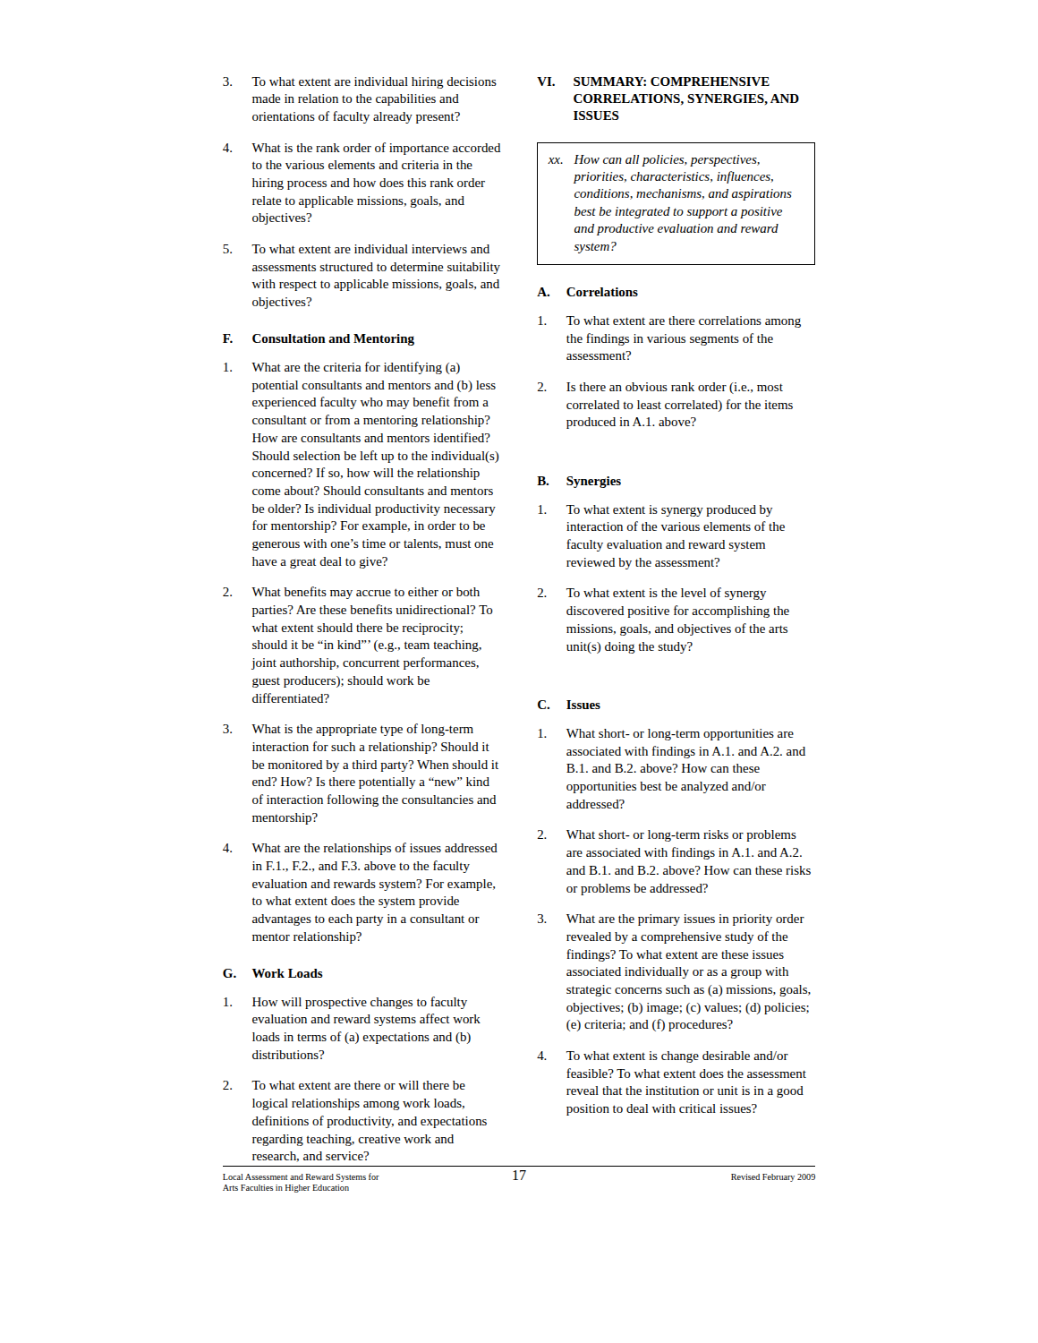3. To what extent are individual hiring decisions made in relation to the capabilities and orientations of faculty already present?
4. What is the rank order of importance accorded to the various elements and criteria in the hiring process and how does this rank order relate to applicable missions, goals, and objectives?
5. To what extent are individual interviews and assessments structured to determine suitability with respect to applicable missions, goals, and objectives?
F. Consultation and Mentoring
1. What are the criteria for identifying (a) potential consultants and mentors and (b) less experienced faculty who may benefit from a consultant or from a mentoring relationship? How are consultants and mentors identified? Should selection be left up to the individual(s) concerned? If so, how will the relationship come about? Should consultants and mentors be older? Is individual productivity necessary for mentorship? For example, in order to be generous with one’s time or talents, must one have a great deal to give?
2. What benefits may accrue to either or both parties? Are these benefits unidirectional? To what extent should there be reciprocity; should it be “in kind”’ (e.g., team teaching, joint authorship, concurrent performances, guest producers); should work be differentiated?
3. What is the appropriate type of long-term interaction for such a relationship? Should it be monitored by a third party? When should it end? How? Is there potentially a “new” kind of interaction following the consultancies and mentorship?
4. What are the relationships of issues addressed in F.1., F.2., and F.3. above to the faculty evaluation and rewards system? For example, to what extent does the system provide advantages to each party in a consultant or mentor relationship?
G. Work Loads
1. How will prospective changes to faculty evaluation and reward systems affect work loads in terms of (a) expectations and (b) distributions?
2. To what extent are there or will there be logical relationships among work loads, definitions of productivity, and expectations regarding teaching, creative work and research, and service?
VI. Summary: Comprehensive Corre­lations, Synergies, and Issues
xx. How can all policies, perspectives, priorities, characteristics, influences, conditions, mechanisms, and aspirations best be integrated to support a positive and productive evaluation and reward system?
A. Correlations
1. To what extent are there correlations among the findings in various segments of the assessment?
2. Is there an obvious rank order (i.e., most correlated to least correlated) for the items produced in A.1. above?
B. Synergies
1. To what extent is synergy produced by interaction of the various elements of the faculty evaluation and reward system reviewed by the assessment?
2. To what extent is the level of synergy discovered positive for accomplishing the missions, goals, and objectives of the arts unit(s) doing the study?
C. Issues
1. What short- or long-term opportunities are associ­ated with findings in A.1. and A.2. and B.1. and B.2. above? How can these opportunities best be analyzed and/or addressed?
2. What short- or long-term risks or problems are associated with findings in A.1. and A.2. and B.1. and B.2. above? How can these risks or problems be addressed?
3. What are the primary issues in priority order revealed by a comprehensive study of the findings? To what extent are these issues associated individually or as a group with strategic concerns such as (a) missions, goals, objectives; (b) image; (c) values; (d) policies; (e) criteria; and (f) procedures?
4. To what extent is change desirable and/or feasible? To what extent does the assessment reveal that the institution or unit is in a good position to deal with critical issues?
Local Assessment and Reward Systems for
Arts Faculties in Higher Education
17
Revised February 2009